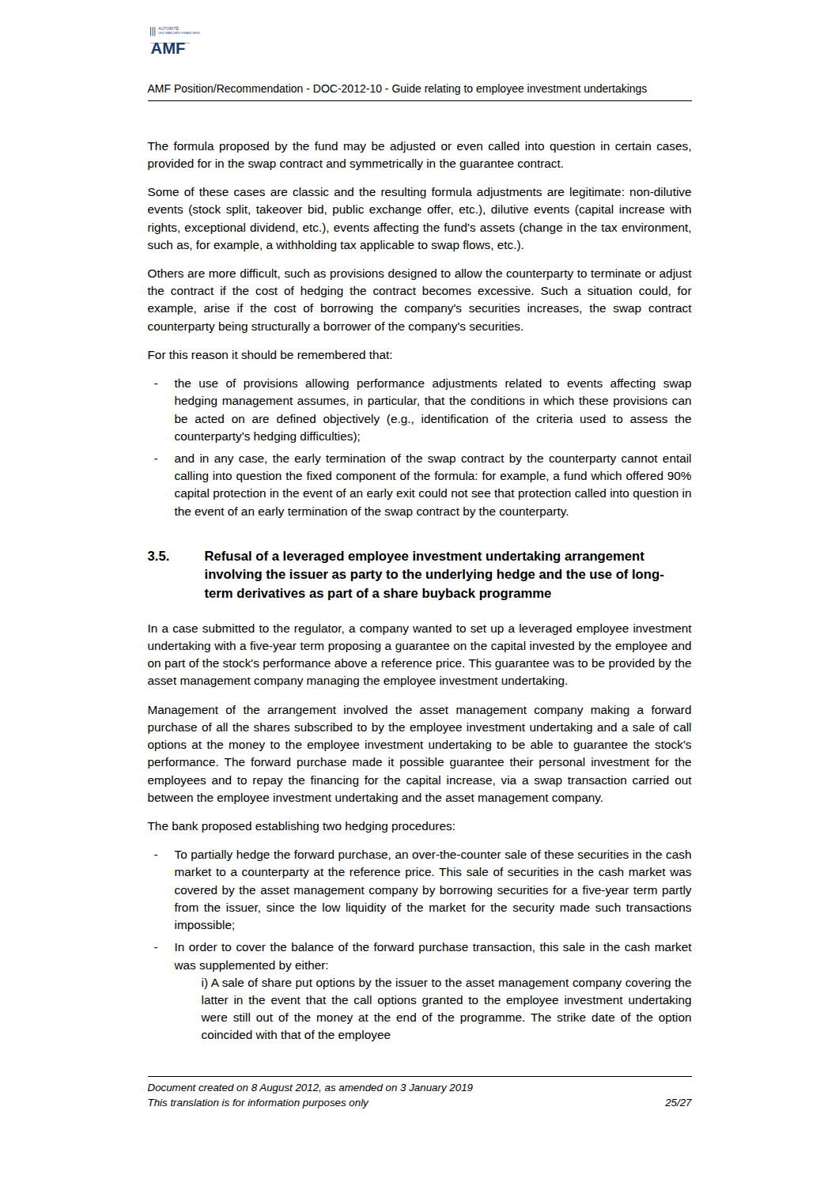AUTORITÉ DES MARCHÉS FINANCIERS AMF
AMF Position/Recommendation - DOC-2012-10 - Guide relating to employee investment undertakings
The formula proposed by the fund may be adjusted or even called into question in certain cases, provided for in the swap contract and symmetrically in the guarantee contract.
Some of these cases are classic and the resulting formula adjustments are legitimate: non-dilutive events (stock split, takeover bid, public exchange offer, etc.), dilutive events (capital increase with rights, exceptional dividend, etc.), events affecting the fund's assets (change in the tax environment, such as, for example, a withholding tax applicable to swap flows, etc.).
Others are more difficult, such as provisions designed to allow the counterparty to terminate or adjust the contract if the cost of hedging the contract becomes excessive. Such a situation could, for example, arise if the cost of borrowing the company's securities increases, the swap contract counterparty being structurally a borrower of the company's securities.
For this reason it should be remembered that:
the use of provisions allowing performance adjustments related to events affecting swap hedging management assumes, in particular, that the conditions in which these provisions can be acted on are defined objectively (e.g., identification of the criteria used to assess the counterparty's hedging difficulties);
and in any case, the early termination of the swap contract by the counterparty cannot entail calling into question the fixed component of the formula: for example, a fund which offered 90% capital protection in the event of an early exit could not see that protection called into question in the event of an early termination of the swap contract by the counterparty.
3.5. Refusal of a leveraged employee investment undertaking arrangement involving the issuer as party to the underlying hedge and the use of long-term derivatives as part of a share buyback programme
In a case submitted to the regulator, a company wanted to set up a leveraged employee investment undertaking with a five-year term proposing a guarantee on the capital invested by the employee and on part of the stock's performance above a reference price. This guarantee was to be provided by the asset management company managing the employee investment undertaking.
Management of the arrangement involved the asset management company making a forward purchase of all the shares subscribed to by the employee investment undertaking and a sale of call options at the money to the employee investment undertaking to be able to guarantee the stock's performance. The forward purchase made it possible guarantee their personal investment for the employees and to repay the financing for the capital increase, via a swap transaction carried out between the employee investment undertaking and the asset management company.
The bank proposed establishing two hedging procedures:
To partially hedge the forward purchase, an over-the-counter sale of these securities in the cash market to a counterparty at the reference price. This sale of securities in the cash market was covered by the asset management company by borrowing securities for a five-year term partly from the issuer, since the low liquidity of the market for the security made such transactions impossible;
In order to cover the balance of the forward purchase transaction, this sale in the cash market was supplemented by either:
i) A sale of share put options by the issuer to the asset management company covering the latter in the event that the call options granted to the employee investment undertaking were still out of the money at the end of the programme. The strike date of the option coincided with that of the employee
Document created on 8 August 2012, as amended on 3 January 2019
This translation is for information purposes only
25/27